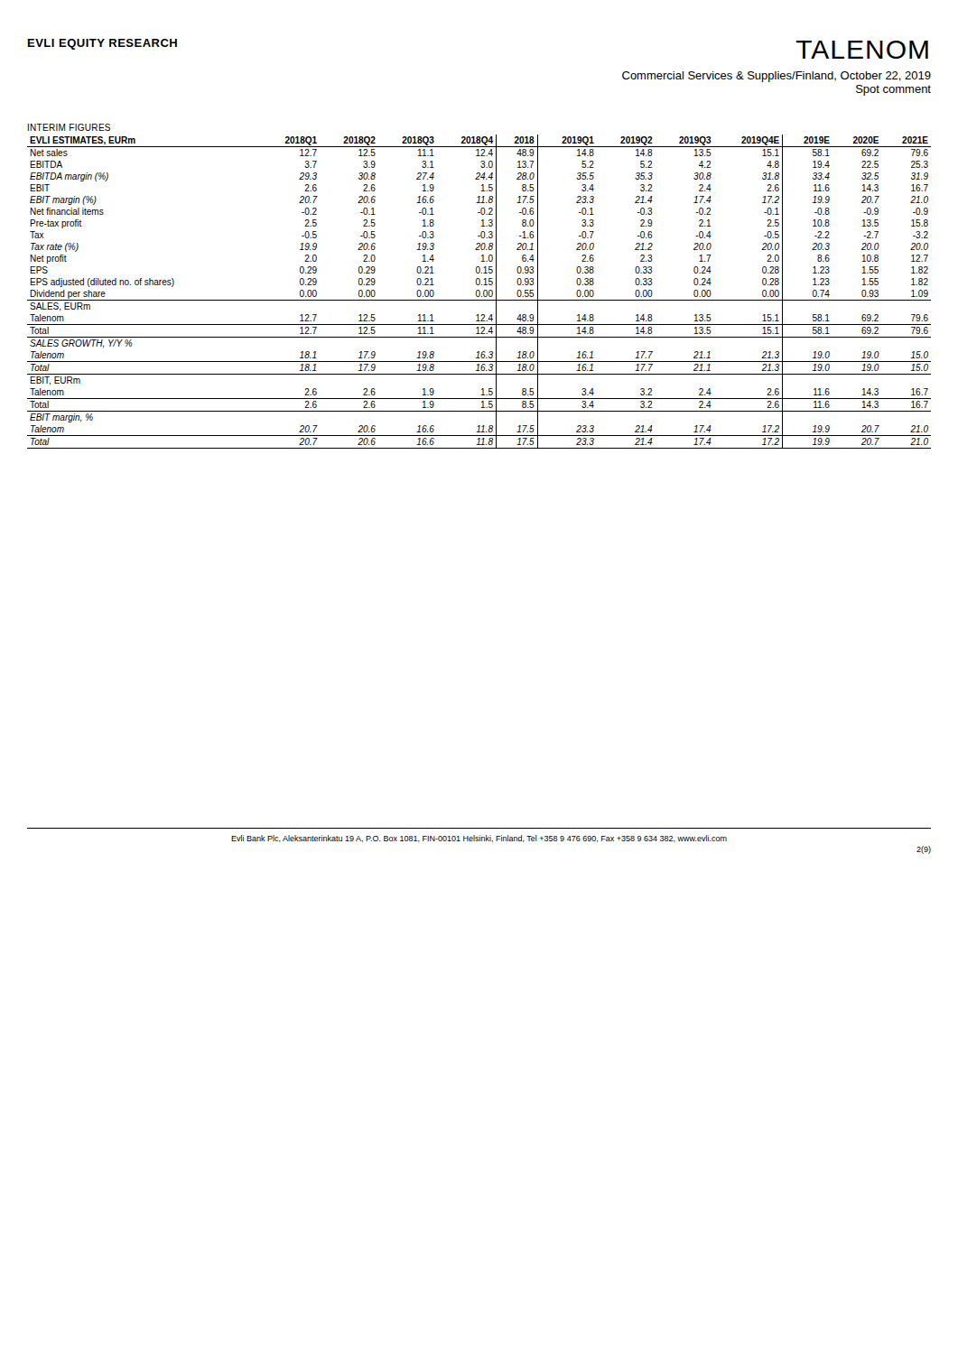EVLI EQUITY RESEARCH
TALENOM
Commercial Services & Supplies/Finland, October 22, 2019
Spot comment
INTERIM FIGURES
| EVLI ESTIMATES, EURm | 2018Q1 | 2018Q2 | 2018Q3 | 2018Q4 | 2018 | 2019Q1 | 2019Q2 | 2019Q3 | 2019Q4E | 2019E | 2020E | 2021E |
| --- | --- | --- | --- | --- | --- | --- | --- | --- | --- | --- | --- | --- |
| Net sales | 12.7 | 12.5 | 11.1 | 12.4 | 48.9 | 14.8 | 14.8 | 13.5 | 15.1 | 58.1 | 69.2 | 79.6 |
| EBITDA | 3.7 | 3.9 | 3.1 | 3.0 | 13.7 | 5.2 | 5.2 | 4.2 | 4.8 | 19.4 | 22.5 | 25.3 |
| EBITDA margin (%) | 29.3 | 30.8 | 27.4 | 24.4 | 28.0 | 35.5 | 35.3 | 30.8 | 31.8 | 33.4 | 32.5 | 31.9 |
| EBIT | 2.6 | 2.6 | 1.9 | 1.5 | 8.5 | 3.4 | 3.2 | 2.4 | 2.6 | 11.6 | 14.3 | 16.7 |
| EBIT margin (%) | 20.7 | 20.6 | 16.6 | 11.8 | 17.5 | 23.3 | 21.4 | 17.4 | 17.2 | 19.9 | 20.7 | 21.0 |
| Net financial items | -0.2 | -0.1 | -0.1 | -0.2 | -0.6 | -0.1 | -0.3 | -0.2 | -0.1 | -0.8 | -0.9 | -0.9 |
| Pre-tax profit | 2.5 | 2.5 | 1.8 | 1.3 | 8.0 | 3.3 | 2.9 | 2.1 | 2.5 | 10.8 | 13.5 | 15.8 |
| Tax | -0.5 | -0.5 | -0.3 | -0.3 | -1.6 | -0.7 | -0.6 | -0.4 | -0.5 | -2.2 | -2.7 | -3.2 |
| Tax rate (%) | 19.9 | 20.6 | 19.3 | 20.8 | 20.1 | 20.0 | 21.2 | 20.0 | 20.0 | 20.3 | 20.0 | 20.0 |
| Net profit | 2.0 | 2.0 | 1.4 | 1.0 | 6.4 | 2.6 | 2.3 | 1.7 | 2.0 | 8.6 | 10.8 | 12.7 |
| EPS | 0.29 | 0.29 | 0.21 | 0.15 | 0.93 | 0.38 | 0.33 | 0.24 | 0.28 | 1.23 | 1.55 | 1.82 |
| EPS adjusted (diluted no. of shares) | 0.29 | 0.29 | 0.21 | 0.15 | 0.93 | 0.38 | 0.33 | 0.24 | 0.28 | 1.23 | 1.55 | 1.82 |
| Dividend per share | 0.00 | 0.00 | 0.00 | 0.00 | 0.55 | 0.00 | 0.00 | 0.00 | 0.00 | 0.74 | 0.93 | 1.09 |
| SALES, EURm | | | | | | | | | | | | |
| Talenom | 12.7 | 12.5 | 11.1 | 12.4 | 48.9 | 14.8 | 14.8 | 13.5 | 15.1 | 58.1 | 69.2 | 79.6 |
| Total | 12.7 | 12.5 | 11.1 | 12.4 | 48.9 | 14.8 | 14.8 | 13.5 | 15.1 | 58.1 | 69.2 | 79.6 |
| SALES GROWTH, Y/Y % | | | | | | | | | | | | |
| Talenom | 18.1 | 17.9 | 19.8 | 16.3 | 18.0 | 16.1 | 17.7 | 21.1 | 21.3 | 19.0 | 19.0 | 15.0 |
| Total | 18.1 | 17.9 | 19.8 | 16.3 | 18.0 | 16.1 | 17.7 | 21.1 | 21.3 | 19.0 | 19.0 | 15.0 |
| EBIT, EURm | | | | | | | | | | | | |
| Talenom | 2.6 | 2.6 | 1.9 | 1.5 | 8.5 | 3.4 | 3.2 | 2.4 | 2.6 | 11.6 | 14.3 | 16.7 |
| Total | 2.6 | 2.6 | 1.9 | 1.5 | 8.5 | 3.4 | 3.2 | 2.4 | 2.6 | 11.6 | 14.3 | 16.7 |
| EBIT margin, % | | | | | | | | | | | | |
| Talenom | 20.7 | 20.6 | 16.6 | 11.8 | 17.5 | 23.3 | 21.4 | 17.4 | 17.2 | 19.9 | 20.7 | 21.0 |
| Total | 20.7 | 20.6 | 16.6 | 11.8 | 17.5 | 23.3 | 21.4 | 17.4 | 17.2 | 19.9 | 20.7 | 21.0 |
Evli Bank Plc, Aleksanterinkatu 19 A, P.O. Box 1081, FIN-00101 Helsinki, Finland, Tel +358 9 476 690, Fax +358 9 634 382, www.evli.com
2(9)